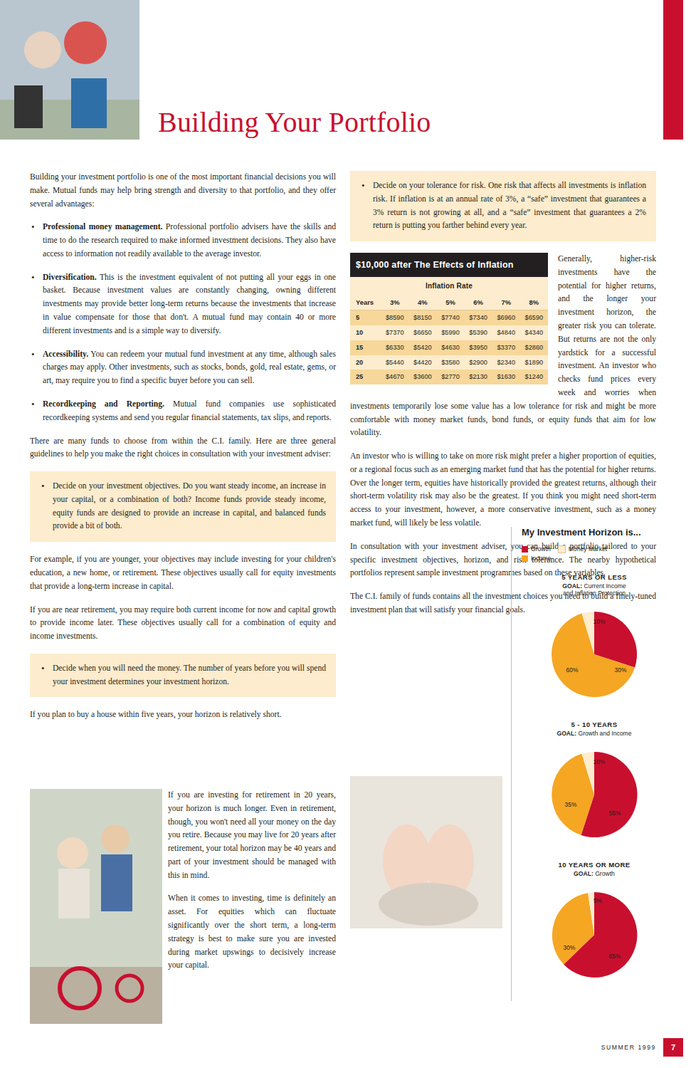Building Your Portfolio
Building your investment portfolio is one of the most important financial decisions you will make. Mutual funds may help bring strength and diversity to that portfolio, and they offer several advantages:
Professional money management. Professional portfolio advisers have the skills and time to do the research required to make informed investment decisions. They also have access to information not readily available to the average investor.
Diversification. This is the investment equivalent of not putting all your eggs in one basket. Because investment values are constantly changing, owning different investments may provide better long-term returns because the investments that increase in value compensate for those that don't. A mutual fund may contain 40 or more different investments and is a simple way to diversify.
Accessibility. You can redeem your mutual fund investment at any time, although sales charges may apply. Other investments, such as stocks, bonds, gold, real estate, gems, or art, may require you to find a specific buyer before you can sell.
Recordkeeping and Reporting. Mutual fund companies use sophisticated recordkeeping systems and send you regular financial statements, tax slips, and reports.
There are many funds to choose from within the C.I. family. Here are three general guidelines to help you make the right choices in consultation with your investment adviser:
Decide on your investment objectives. Do you want steady income, an increase in your capital, or a combination of both? Income funds provide steady income, equity funds are designed to provide an increase in capital, and balanced funds provide a bit of both.
For example, if you are younger, your objectives may include investing for your children's education, a new home, or retirement. These objectives usually call for equity investments that provide a long-term increase in capital.
If you are near retirement, you may require both current income for now and capital growth to provide income later. These objectives usually call for a combination of equity and income investments.
Decide when you will need the money. The number of years before you will spend your investment determines your investment horizon.
If you plan to buy a house within five years, your horizon is relatively short.
Decide on your tolerance for risk. One risk that affects all investments is inflation risk. If inflation is at an annual rate of 3%, a “safe” investment that guarantees a 3% return is not growing at all, and a “safe” investment that guarantees a 2% return is putting you farther behind every year.
$10,000 after The Effects of Inflation
Inflation Rate
| Years | 3% | 4% | 5% | 6% | 7% | 8% |
| --- | --- | --- | --- | --- | --- | --- |
| 5 | $8590 | $8150 | $7740 | $7340 | $6960 | $6590 |
| 10 | $7370 | $6650 | $5990 | $5390 | $4840 | $4340 |
| 15 | $6330 | $5420 | $4630 | $3950 | $3370 | $2860 |
| 20 | $5440 | $4420 | $3580 | $2900 | $2340 | $1890 |
| 25 | $4670 | $3600 | $2770 | $2130 | $1630 | $1240 |
Generally, higher-risk investments have the potential for higher returns, and the longer your investment horizon, the greater risk you can tolerate. But returns are not the only yardstick for a successful investment. An investor who checks fund prices every week and worries when investments temporarily lose some value has a low tolerance for risk and might be more comfortable with money market funds, bond funds, or equity funds that aim for low volatility.
An investor who is willing to take on more risk might prefer a higher proportion of equities, or a regional focus such as an emerging market fund that has the potential for higher returns. Over the longer term, equities have historically provided the greatest returns, although their short-term volatility risk may also be the greatest. If you think you might need short-term access to your investment, however, a more conservative investment, such as a money market fund, will likely be less volatile.
In consultation with your investment adviser, you can build a portfolio tailored to your specific investment objectives, horizon, and risk tolerance. The nearby hypothetical portfolios represent sample investment programmes based on these variables.
The C.I. family of funds contains all the investment choices you need to build a finely-tuned investment plan that will satisfy your financial goals.
My Investment Horizon is...
Growth
Money Market
Income
5 YEARS OR LESS
GOAL: Current Income
and Inflation Protection
30% 60% 10%
5 - 10 YEARS
GOAL: Growth and Income
55% 35% 10%
10 YEARS OR MORE
GOAL: Growth
65% 30% 5%
If you are investing for retirement in 20 years, your horizon is much longer. Even in retirement, though, you won't need all your money on the day you retire. Because you may live for 20 years after retirement, your total horizon may be 40 years and part of your investment should be managed with this in mind.
When it comes to investing, time is definitely an asset. For equities which can fluctuate significantly over the short term, a long-term strategy is best to make sure you are invested during market upswings to decisively increase your capital.
SUMMER 1999 7